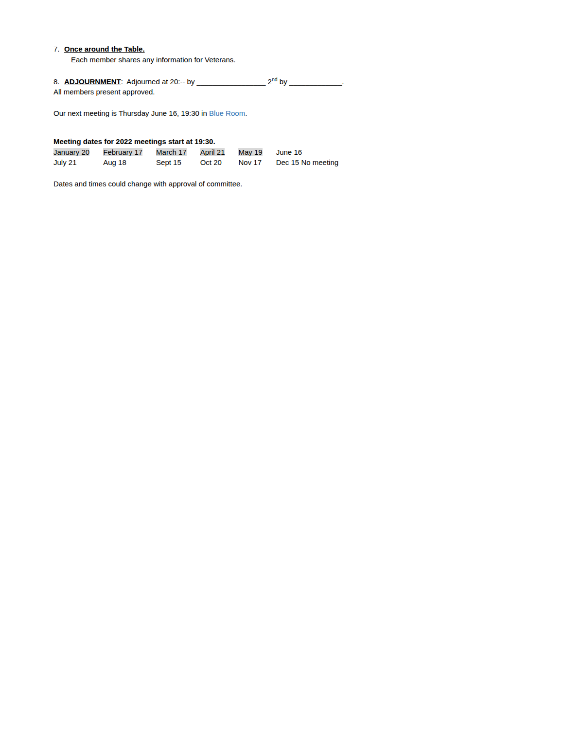7. Once around the Table.
Each member shares any information for Veterans.
8. ADJOURNMENT: Adjourned at 20:-- by _________________ 2nd by _____________.
All members present approved.
Our next meeting is Thursday June 16, 19:30 in Blue Room.
Meeting dates for 2022 meetings start at 19:30.
| January 20 | February 17 | March 17 | April 21 | May 19 | June 16 |
| July 21 | Aug 18 | Sept 15 | Oct 20 | Nov 17 | Dec 15 No meeting |
Dates and times could change with approval of committee.